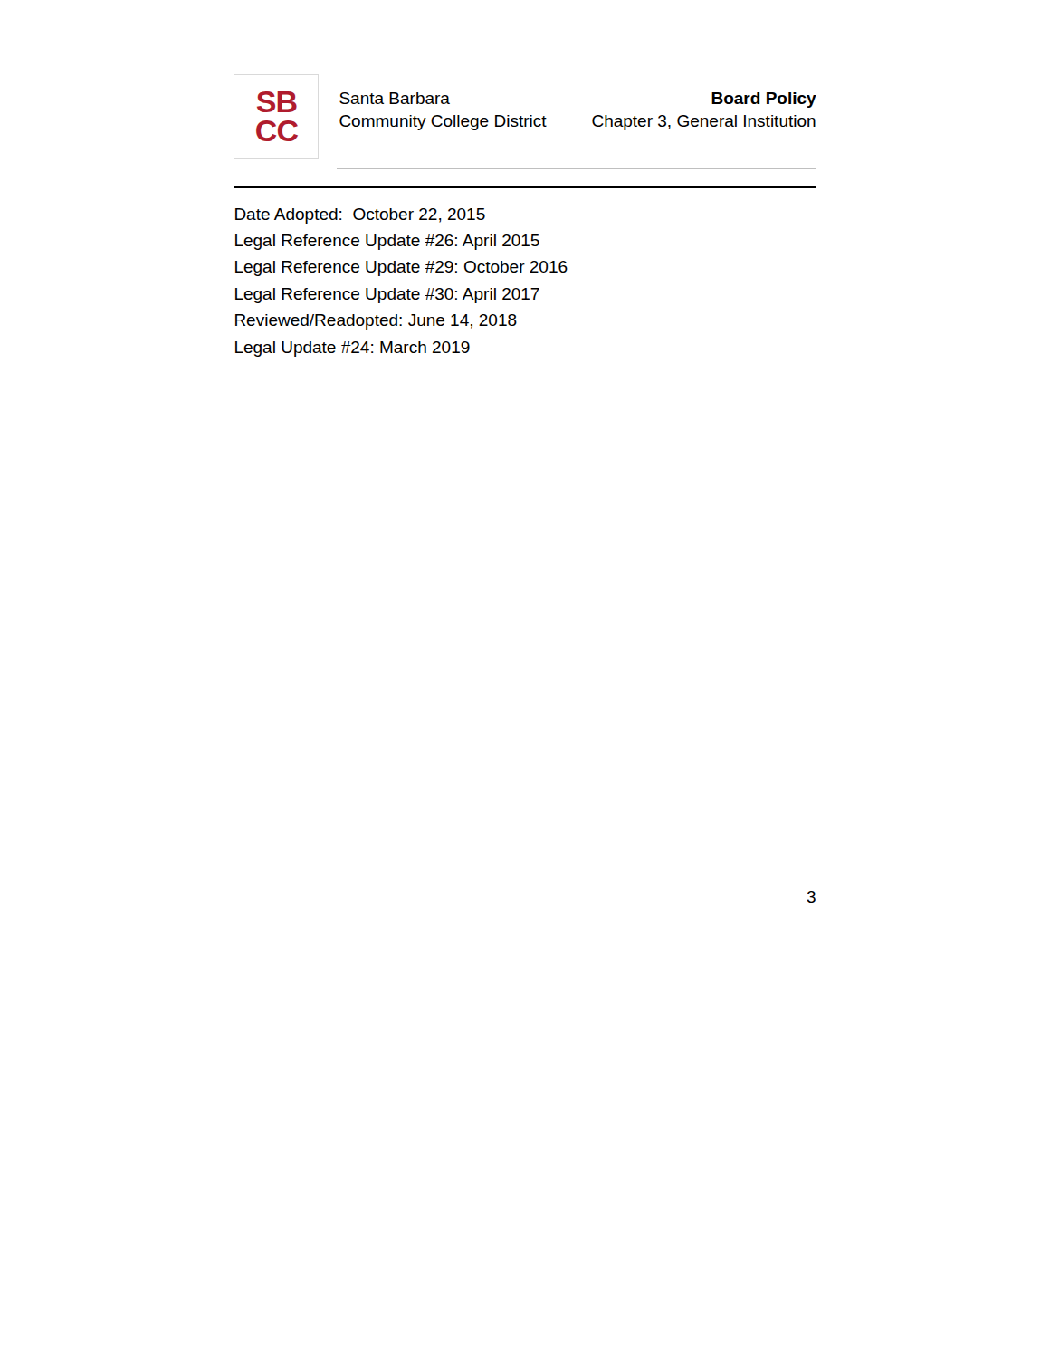SB
CC
Santa Barbara
Community College District
Board Policy
Chapter 3, General Institution
Date Adopted: October 22, 2015
Legal Reference Update #26: April 2015
Legal Reference Update #29: October 2016
Legal Reference Update #30: April 2017
Reviewed/Readopted: June 14, 2018
Legal Update #24: March 2019
3